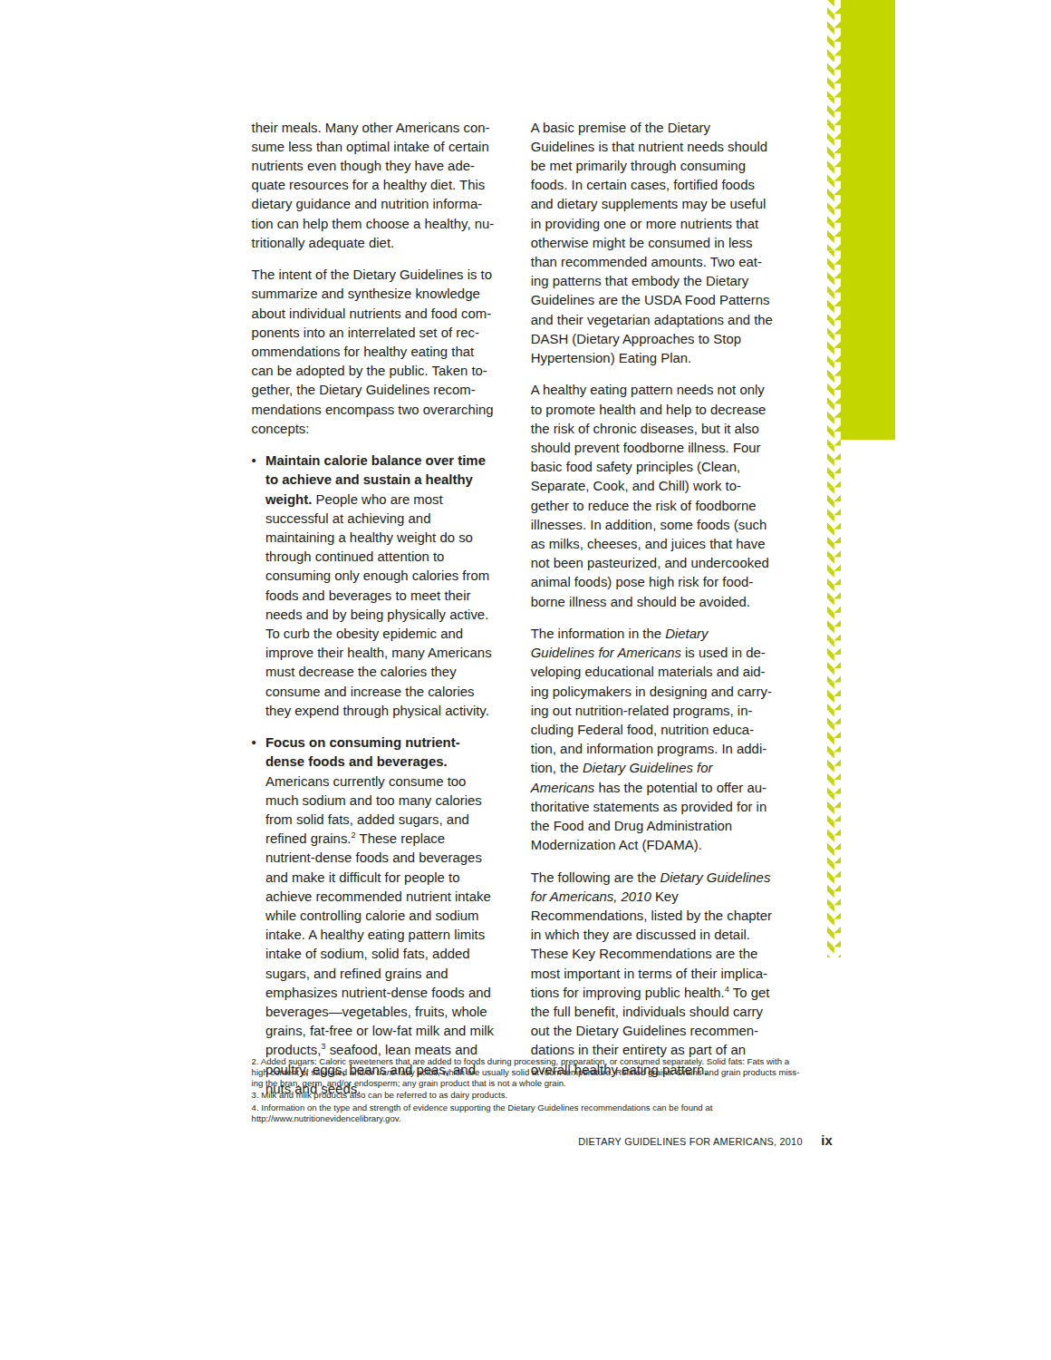their meals. Many other Americans consume less than optimal intake of certain nutrients even though they have adequate resources for a healthy diet. This dietary guidance and nutrition information can help them choose a healthy, nutritionally adequate diet.
The intent of the Dietary Guidelines is to summarize and synthesize knowledge about individual nutrients and food components into an interrelated set of recommendations for healthy eating that can be adopted by the public. Taken together, the Dietary Guidelines recommendations encompass two overarching concepts:
Maintain calorie balance over time to achieve and sustain a healthy weight. People who are most successful at achieving and maintaining a healthy weight do so through continued attention to consuming only enough calories from foods and beverages to meet their needs and by being physically active. To curb the obesity epidemic and improve their health, many Americans must decrease the calories they consume and increase the calories they expend through physical activity.
Focus on consuming nutrient-dense foods and beverages. Americans currently consume too much sodium and too many calories from solid fats, added sugars, and refined grains.2 These replace nutrient-dense foods and beverages and make it difficult for people to achieve recommended nutrient intake while controlling calorie and sodium intake. A healthy eating pattern limits intake of sodium, solid fats, added sugars, and refined grains and emphasizes nutrient-dense foods and beverages—vegetables, fruits, whole grains, fat-free or low-fat milk and milk products,3 seafood, lean meats and poultry, eggs, beans and peas, and nuts and seeds.
A basic premise of the Dietary Guidelines is that nutrient needs should be met primarily through consuming foods. In certain cases, fortified foods and dietary supplements may be useful in providing one or more nutrients that otherwise might be consumed in less than recommended amounts. Two eating patterns that embody the Dietary Guidelines are the USDA Food Patterns and their vegetarian adaptations and the DASH (Dietary Approaches to Stop Hypertension) Eating Plan.
A healthy eating pattern needs not only to promote health and help to decrease the risk of chronic diseases, but it also should prevent foodborne illness. Four basic food safety principles (Clean, Separate, Cook, and Chill) work together to reduce the risk of foodborne illnesses. In addition, some foods (such as milks, cheeses, and juices that have not been pasteurized, and undercooked animal foods) pose high risk for foodborne illness and should be avoided.
The information in the Dietary Guidelines for Americans is used in developing educational materials and aiding policymakers in designing and carrying out nutrition-related programs, including Federal food, nutrition education, and information programs. In addition, the Dietary Guidelines for Americans has the potential to offer authoritative statements as provided for in the Food and Drug Administration Modernization Act (FDAMA).
The following are the Dietary Guidelines for Americans, 2010 Key Recommendations, listed by the chapter in which they are discussed in detail. These Key Recommendations are the most important in terms of their implications for improving public health.4 To get the full benefit, individuals should carry out the Dietary Guidelines recommendations in their entirety as part of an overall healthy eating pattern.
2. Added sugars: Caloric sweeteners that are added to foods during processing, preparation, or consumed separately. Solid fats: Fats with a high content of saturated and/or trans fatty acids, which are usually solid at room temperature. Refined grains: Grains and grain products missing the bran, germ, and/or endosperm; any grain product that is not a whole grain.
3. Milk and milk products also can be referred to as dairy products.
4. Information on the type and strength of evidence supporting the Dietary Guidelines recommendations can be found at http://www.nutritionevidencelibrary.gov.
DIETARY GUIDELINES FOR AMERICANS, 2010 ix